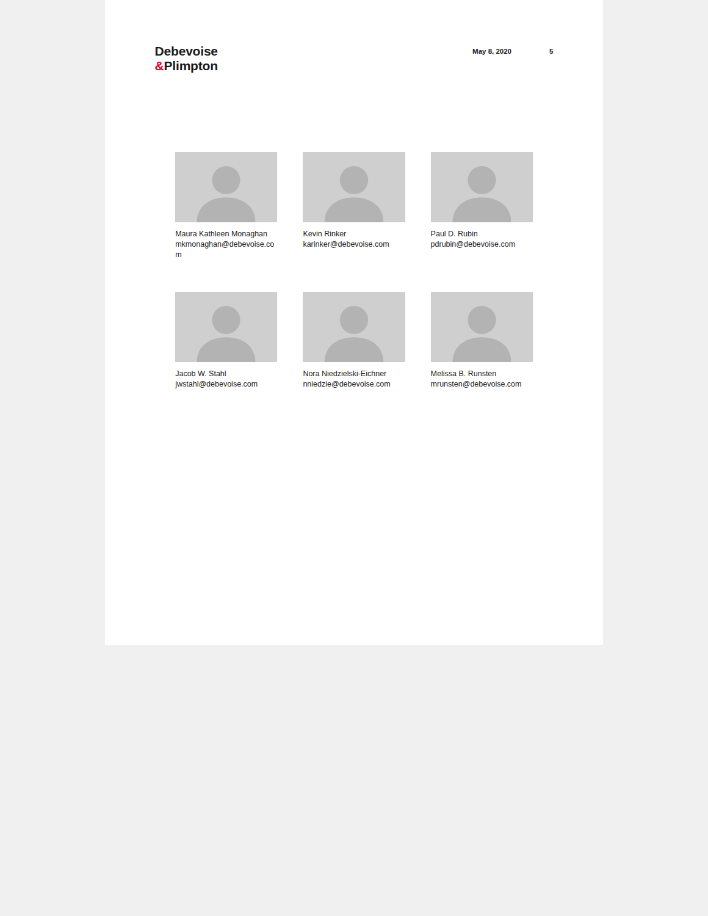Debevoise
&Plimpton
May 8, 2020 5
Maura Kathleen Monaghan
mkmonaghan@debevoise.com
Kevin Rinker
karinker@debevoise.com
Paul D. Rubin
pdrubin@debevoise.com
Jacob W. Stahl
jwstahl@debevoise.com
Nora Niedzielski-Eichner
nniedzie@debevoise.com
Melissa B. Runsten
mrunsten@debevoise.com